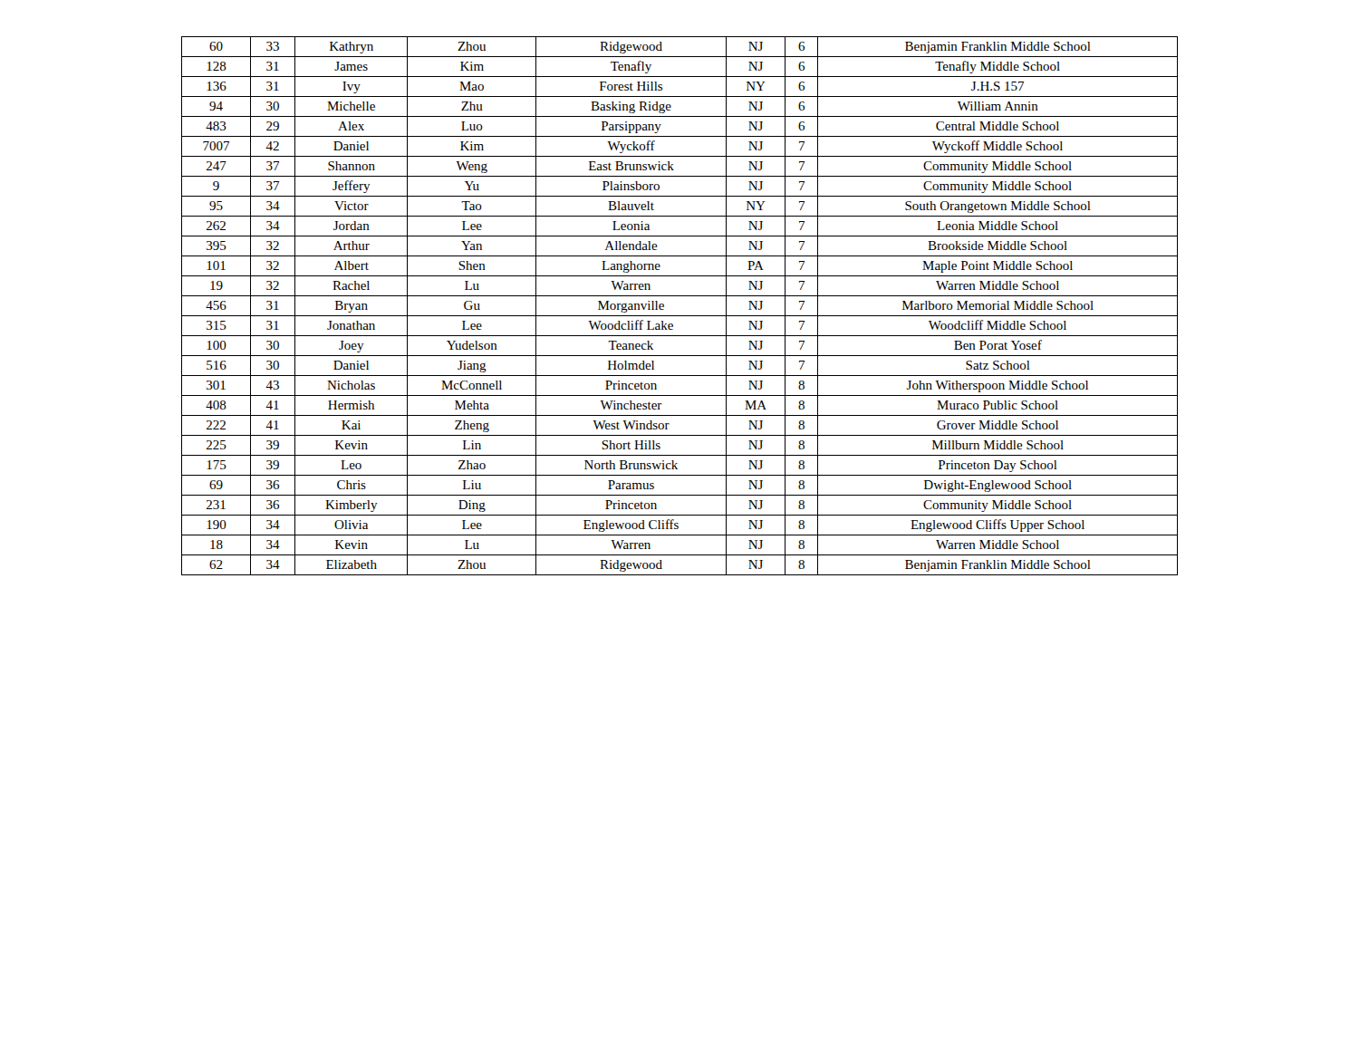| 60 | 33 | Kathryn | Zhou | Ridgewood | NJ | 6 | Benjamin Franklin Middle School |
| 128 | 31 | James | Kim | Tenafly | NJ | 6 | Tenafly Middle School |
| 136 | 31 | Ivy | Mao | Forest Hills | NY | 6 | J.H.S 157 |
| 94 | 30 | Michelle | Zhu | Basking Ridge | NJ | 6 | William Annin |
| 483 | 29 | Alex | Luo | Parsippany | NJ | 6 | Central Middle School |
| 7007 | 42 | Daniel | Kim | Wyckoff | NJ | 7 | Wyckoff Middle School |
| 247 | 37 | Shannon | Weng | East Brunswick | NJ | 7 | Community Middle School |
| 9 | 37 | Jeffery | Yu | Plainsboro | NJ | 7 | Community Middle School |
| 95 | 34 | Victor | Tao | Blauvelt | NY | 7 | South Orangetown Middle School |
| 262 | 34 | Jordan | Lee | Leonia | NJ | 7 | Leonia Middle School |
| 395 | 32 | Arthur | Yan | Allendale | NJ | 7 | Brookside Middle School |
| 101 | 32 | Albert | Shen | Langhorne | PA | 7 | Maple Point Middle School |
| 19 | 32 | Rachel | Lu | Warren | NJ | 7 | Warren Middle School |
| 456 | 31 | Bryan | Gu | Morganville | NJ | 7 | Marlboro Memorial Middle School |
| 315 | 31 | Jonathan | Lee | Woodcliff Lake | NJ | 7 | Woodcliff Middle School |
| 100 | 30 | Joey | Yudelson | Teaneck | NJ | 7 | Ben Porat Yosef |
| 516 | 30 | Daniel | Jiang | Holmdel | NJ | 7 | Satz School |
| 301 | 43 | Nicholas | McConnell | Princeton | NJ | 8 | John Witherspoon Middle School |
| 408 | 41 | Hermish | Mehta | Winchester | MA | 8 | Muraco Public School |
| 222 | 41 | Kai | Zheng | West Windsor | NJ | 8 | Grover Middle School |
| 225 | 39 | Kevin | Lin | Short Hills | NJ | 8 | Millburn Middle School |
| 175 | 39 | Leo | Zhao | North Brunswick | NJ | 8 | Princeton Day School |
| 69 | 36 | Chris | Liu | Paramus | NJ | 8 | Dwight-Englewood School |
| 231 | 36 | Kimberly | Ding | Princeton | NJ | 8 | Community Middle School |
| 190 | 34 | Olivia | Lee | Englewood Cliffs | NJ | 8 | Englewood Cliffs Upper School |
| 18 | 34 | Kevin | Lu | Warren | NJ | 8 | Warren Middle School |
| 62 | 34 | Elizabeth | Zhou | Ridgewood | NJ | 8 | Benjamin Franklin Middle School |